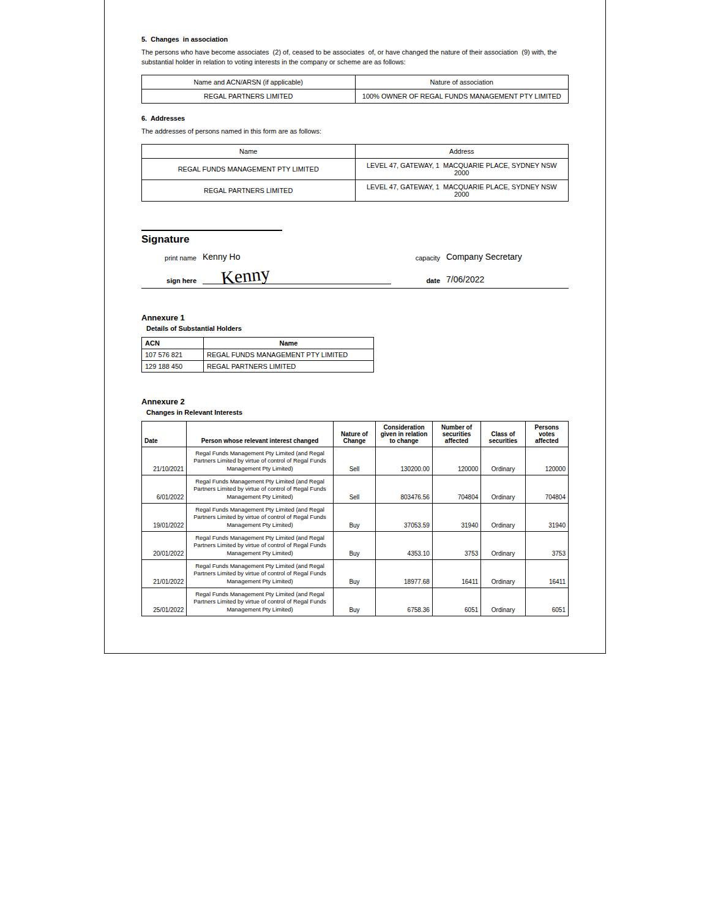5. Changes in association
The persons who have become associates (2) of, ceased to be associates of, or have changed the nature of their association (9) with, the substantial holder in relation to voting interests in the company or scheme are as follows:
| Name and ACN/ARSN (if applicable) | Nature of association |
| --- | --- |
| REGAL PARTNERS LIMITED | 100% OWNER OF REGAL FUNDS MANAGEMENT PTY LIMITED |
6. Addresses
The addresses of persons named in this form are as follows:
| Name | Address |
| --- | --- |
| REGAL FUNDS MANAGEMENT PTY LIMITED | LEVEL 47, GATEWAY, 1 MACQUARIE PLACE, SYDNEY NSW 2000 |
| REGAL PARTNERS LIMITED | LEVEL 47, GATEWAY, 1 MACQUARIE PLACE, SYDNEY NSW 2000 |
Signature
print name
Kenny Ho
capacity
Company Secretary
sign here
Kenny
date
7/06/2022
Annexure 1
Details of Substantial Holders
| ACN | Name |
| --- | --- |
| 107 576 821 | REGAL FUNDS MANAGEMENT PTY LIMITED |
| 129 188 450 | REGAL PARTNERS LIMITED |
Annexure 2
Changes in Relevant Interests
| Date | Person whose relevant interest changed | Nature of Change | Consideration given in relation to change | Number of securities affected | Class of securities | Persons votes affected |
| --- | --- | --- | --- | --- | --- | --- |
| 21/10/2021 | Regal Funds Management Pty Limited (and Regal Partners Limited by virtue of control of Regal Funds Management Pty Limited) | Sell | 130200.00 | 120000 | Ordinary | 120000 |
| 6/01/2022 | Regal Funds Management Pty Limited (and Regal Partners Limited by virtue of control of Regal Funds Management Pty Limited) | Sell | 803476.56 | 704804 | Ordinary | 704804 |
| 19/01/2022 | Regal Funds Management Pty Limited (and Regal Partners Limited by virtue of control of Regal Funds Management Pty Limited) | Buy | 37053.59 | 31940 | Ordinary | 31940 |
| 20/01/2022 | Regal Funds Management Pty Limited (and Regal Partners Limited by virtue of control of Regal Funds Management Pty Limited) | Buy | 4353.10 | 3753 | Ordinary | 3753 |
| 21/01/2022 | Regal Funds Management Pty Limited (and Regal Partners Limited by virtue of control of Regal Funds Management Pty Limited) | Buy | 18977.68 | 16411 | Ordinary | 16411 |
| 25/01/2022 | Regal Funds Management Pty Limited (and Regal Partners Limited by virtue of control of Regal Funds Management Pty Limited) | Buy | 6758.36 | 6051 | Ordinary | 6051 |